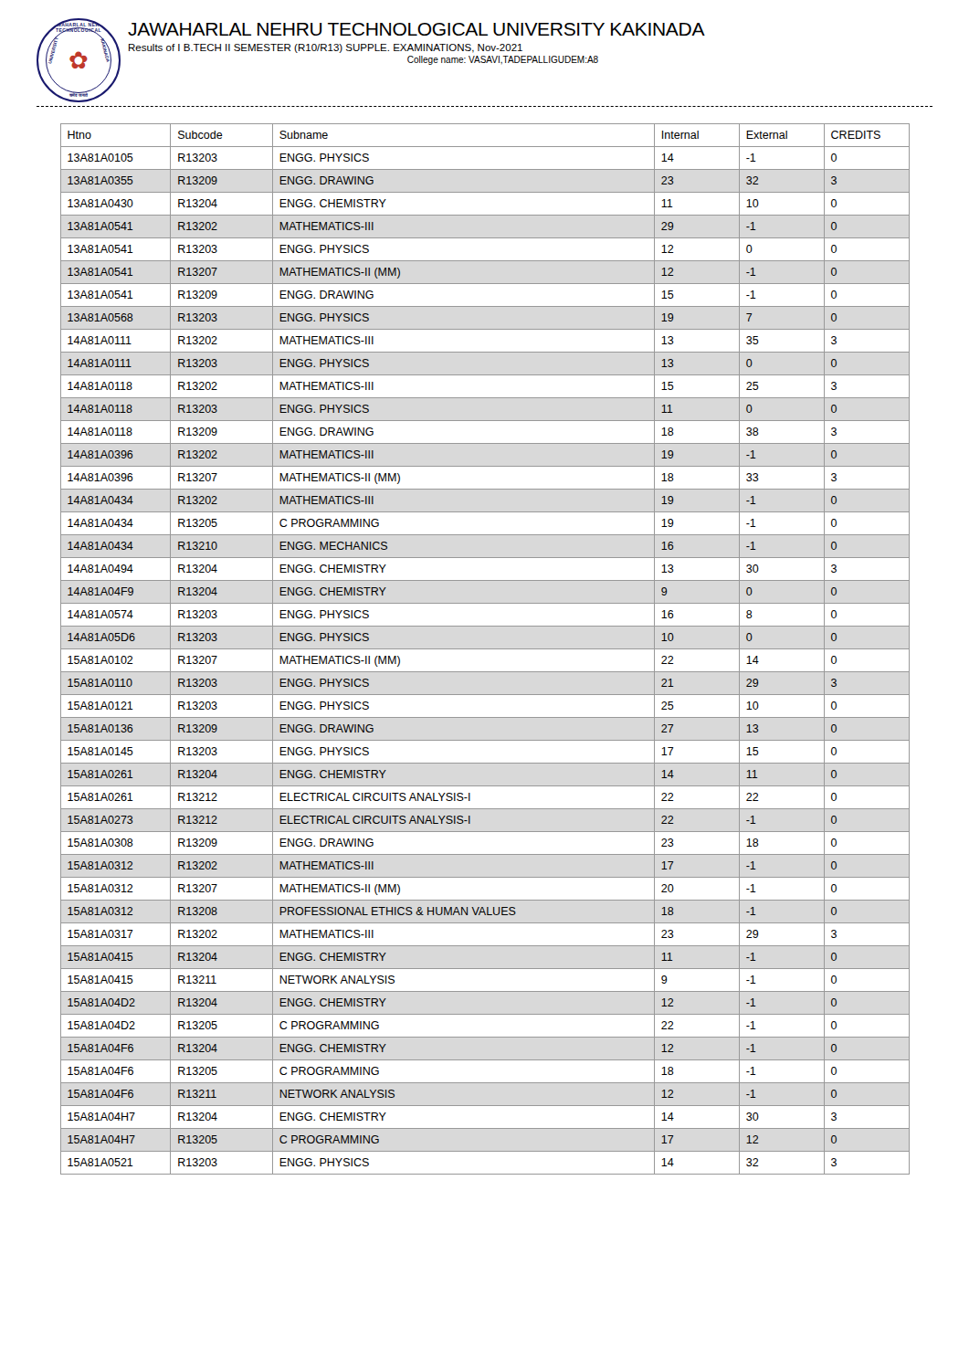JAWAHARLAL NEHRU TECHNOLOGICAL
UNIVERSITY
KAKINADA
✿
श्रमेव जयते
JAWAHARLAL NEHRU TECHNOLOGICAL UNIVERSITY KAKINADA
Results of I B.TECH II SEMESTER (R10/R13) SUPPLE. EXAMINATIONS, Nov-2021
College name: VASAVI,TADEPALLIGUDEM:A8
| Htno | Subcode | Subname | Internal | External | CREDITS |
| --- | --- | --- | --- | --- | --- |
| 13A81A0105 | R13203 | ENGG. PHYSICS | 14 | -1 | 0 |
| 13A81A0355 | R13209 | ENGG. DRAWING | 23 | 32 | 3 |
| 13A81A0430 | R13204 | ENGG. CHEMISTRY | 11 | 10 | 0 |
| 13A81A0541 | R13202 | MATHEMATICS-III | 29 | -1 | 0 |
| 13A81A0541 | R13203 | ENGG. PHYSICS | 12 | 0 | 0 |
| 13A81A0541 | R13207 | MATHEMATICS-II (MM) | 12 | -1 | 0 |
| 13A81A0541 | R13209 | ENGG. DRAWING | 15 | -1 | 0 |
| 13A81A0568 | R13203 | ENGG. PHYSICS | 19 | 7 | 0 |
| 14A81A0111 | R13202 | MATHEMATICS-III | 13 | 35 | 3 |
| 14A81A0111 | R13203 | ENGG. PHYSICS | 13 | 0 | 0 |
| 14A81A0118 | R13202 | MATHEMATICS-III | 15 | 25 | 3 |
| 14A81A0118 | R13203 | ENGG. PHYSICS | 11 | 0 | 0 |
| 14A81A0118 | R13209 | ENGG. DRAWING | 18 | 38 | 3 |
| 14A81A0396 | R13202 | MATHEMATICS-III | 19 | -1 | 0 |
| 14A81A0396 | R13207 | MATHEMATICS-II (MM) | 18 | 33 | 3 |
| 14A81A0434 | R13202 | MATHEMATICS-III | 19 | -1 | 0 |
| 14A81A0434 | R13205 | C PROGRAMMING | 19 | -1 | 0 |
| 14A81A0434 | R13210 | ENGG. MECHANICS | 16 | -1 | 0 |
| 14A81A0494 | R13204 | ENGG. CHEMISTRY | 13 | 30 | 3 |
| 14A81A04F9 | R13204 | ENGG. CHEMISTRY | 9 | 0 | 0 |
| 14A81A0574 | R13203 | ENGG. PHYSICS | 16 | 8 | 0 |
| 14A81A05D6 | R13203 | ENGG. PHYSICS | 10 | 0 | 0 |
| 15A81A0102 | R13207 | MATHEMATICS-II (MM) | 22 | 14 | 0 |
| 15A81A0110 | R13203 | ENGG. PHYSICS | 21 | 29 | 3 |
| 15A81A0121 | R13203 | ENGG. PHYSICS | 25 | 10 | 0 |
| 15A81A0136 | R13209 | ENGG. DRAWING | 27 | 13 | 0 |
| 15A81A0145 | R13203 | ENGG. PHYSICS | 17 | 15 | 0 |
| 15A81A0261 | R13204 | ENGG. CHEMISTRY | 14 | 11 | 0 |
| 15A81A0261 | R13212 | ELECTRICAL CIRCUITS ANALYSIS-I | 22 | 22 | 0 |
| 15A81A0273 | R13212 | ELECTRICAL CIRCUITS ANALYSIS-I | 22 | -1 | 0 |
| 15A81A0308 | R13209 | ENGG. DRAWING | 23 | 18 | 0 |
| 15A81A0312 | R13202 | MATHEMATICS-III | 17 | -1 | 0 |
| 15A81A0312 | R13207 | MATHEMATICS-II (MM) | 20 | -1 | 0 |
| 15A81A0312 | R13208 | PROFESSIONAL ETHICS & HUMAN VALUES | 18 | -1 | 0 |
| 15A81A0317 | R13202 | MATHEMATICS-III | 23 | 29 | 3 |
| 15A81A0415 | R13204 | ENGG. CHEMISTRY | 11 | -1 | 0 |
| 15A81A0415 | R13211 | NETWORK ANALYSIS | 9 | -1 | 0 |
| 15A81A04D2 | R13204 | ENGG. CHEMISTRY | 12 | -1 | 0 |
| 15A81A04D2 | R13205 | C PROGRAMMING | 22 | -1 | 0 |
| 15A81A04F6 | R13204 | ENGG. CHEMISTRY | 12 | -1 | 0 |
| 15A81A04F6 | R13205 | C PROGRAMMING | 18 | -1 | 0 |
| 15A81A04F6 | R13211 | NETWORK ANALYSIS | 12 | -1 | 0 |
| 15A81A04H7 | R13204 | ENGG. CHEMISTRY | 14 | 30 | 3 |
| 15A81A04H7 | R13205 | C PROGRAMMING | 17 | 12 | 0 |
| 15A81A0521 | R13203 | ENGG. PHYSICS | 14 | 32 | 3 |